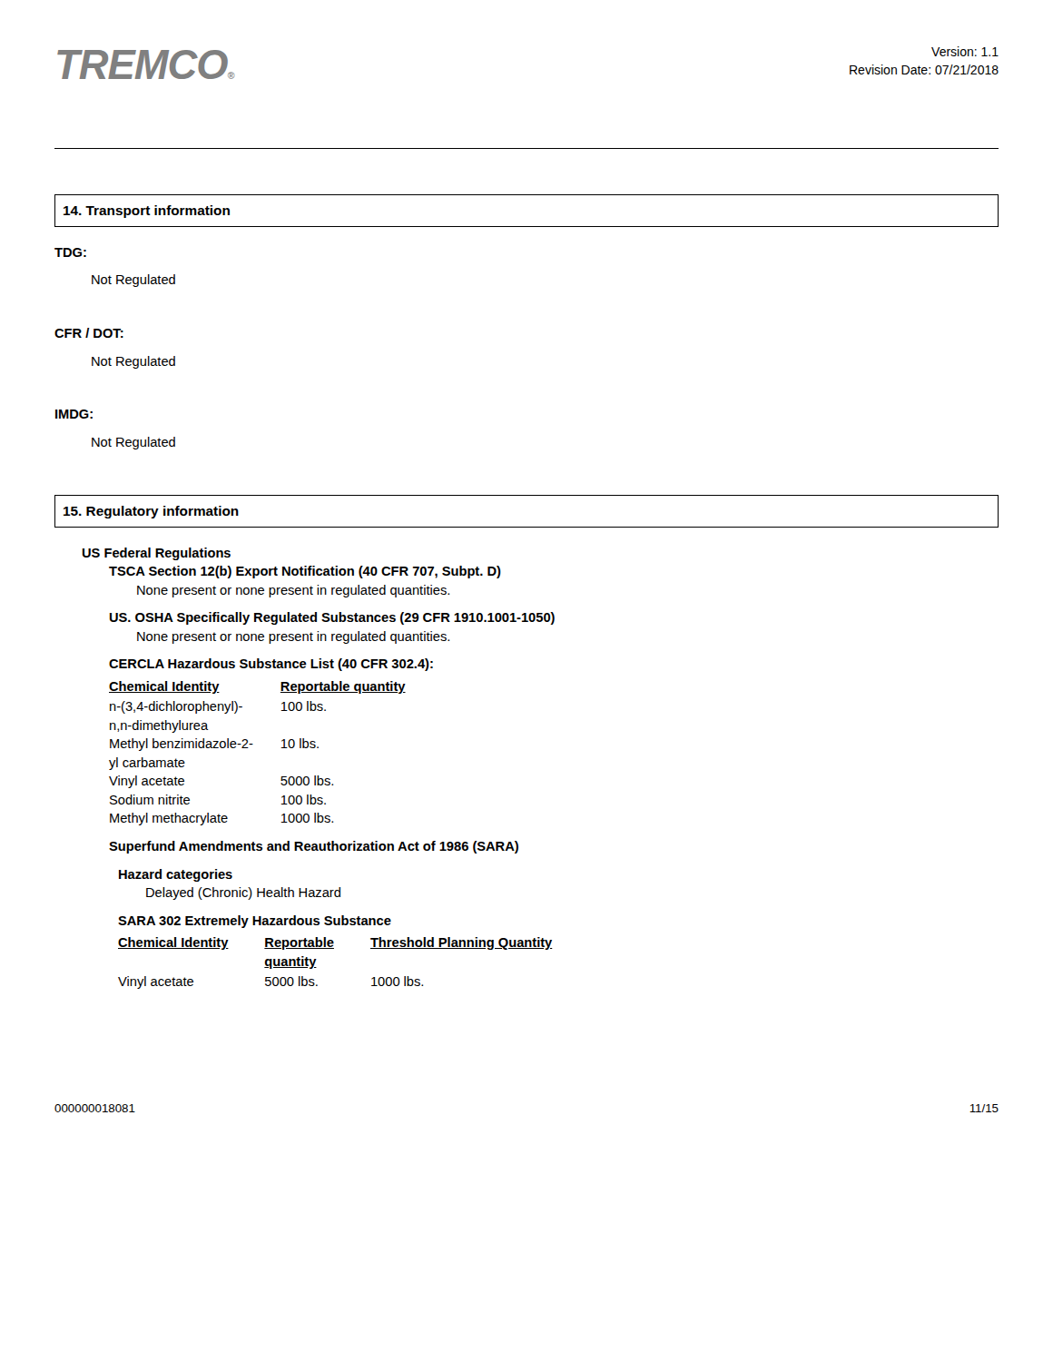TREMCO®
Version: 1.1
Revision Date: 07/21/2018
14. Transport information
TDG:
Not Regulated
CFR / DOT:
Not Regulated
IMDG:
Not Regulated
15. Regulatory information
US Federal Regulations
TSCA Section 12(b) Export Notification (40 CFR 707, Subpt. D)
None present or none present in regulated quantities.
US. OSHA Specifically Regulated Substances (29 CFR 1910.1001-1050)
None present or none present in regulated quantities.
CERCLA Hazardous Substance List (40 CFR 302.4):
| Chemical Identity | Reportable quantity |
| --- | --- |
| n-(3,4-dichlorophenyl)- n,n-dimethylurea | 100 lbs. |
| Methyl benzimidazole-2- yl carbamate | 10 lbs. |
| Vinyl acetate | 5000 lbs. |
| Sodium nitrite | 100 lbs. |
| Methyl methacrylate | 1000 lbs. |
Superfund Amendments and Reauthorization Act of 1986 (SARA)
Hazard categories
Delayed (Chronic) Health Hazard
SARA 302 Extremely Hazardous Substance
| Chemical Identity | Reportable quantity | Threshold Planning Quantity |
| --- | --- | --- |
| Vinyl acetate | 5000 lbs. | 1000 lbs. |
000000018081
11/15